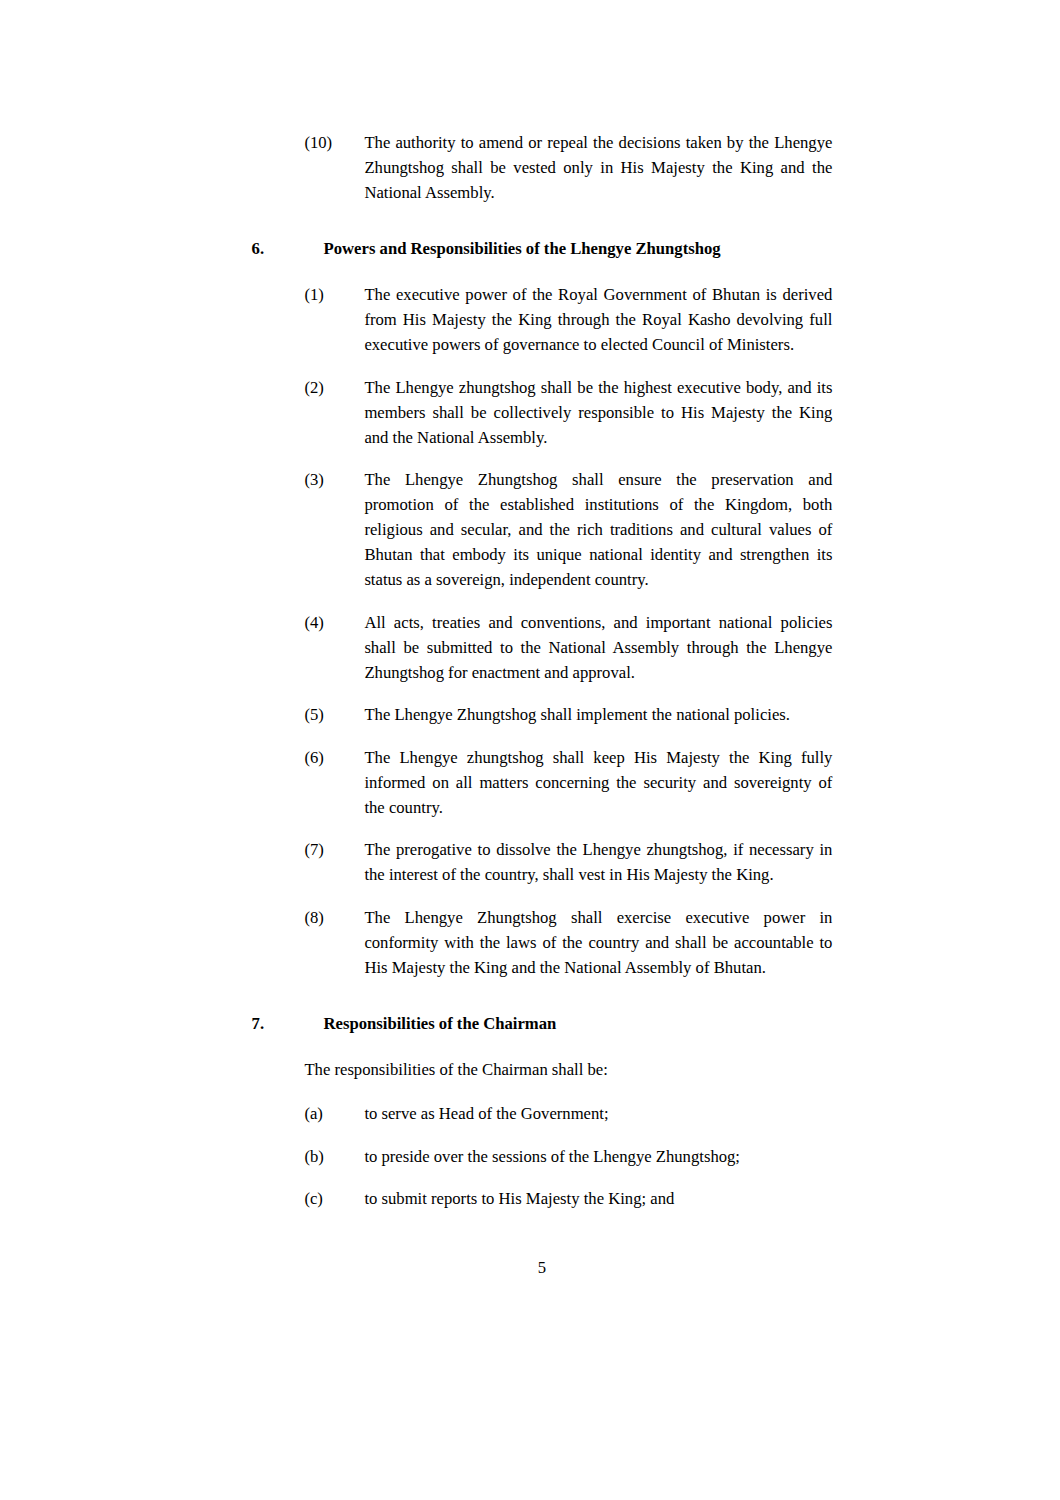(10) The authority to amend or repeal the decisions taken by the Lhengye Zhungtshog shall be vested only in His Majesty the King and the National Assembly.
6. Powers and Responsibilities of the Lhengye Zhungtshog
(1) The executive power of the Royal Government of Bhutan is derived from His Majesty the King through the Royal Kasho devolving full executive powers of governance to elected Council of Ministers.
(2) The Lhengye zhungtshog shall be the highest executive body, and its members shall be collectively responsible to His Majesty the King and the National Assembly.
(3) The Lhengye Zhungtshog shall ensure the preservation and promotion of the established institutions of the Kingdom, both religious and secular, and the rich traditions and cultural values of Bhutan that embody its unique national identity and strengthen its status as a sovereign, independent country.
(4) All acts, treaties and conventions, and important national policies shall be submitted to the National Assembly through the Lhengye Zhungtshog for enactment and approval.
(5) The Lhengye Zhungtshog shall implement the national policies.
(6) The Lhengye zhungtshog shall keep His Majesty the King fully informed on all matters concerning the security and sovereignty of the country.
(7) The prerogative to dissolve the Lhengye zhungtshog, if necessary in the interest of the country, shall vest in His Majesty the King.
(8) The Lhengye Zhungtshog shall exercise executive power in conformity with the laws of the country and shall be accountable to His Majesty the King and the National Assembly of Bhutan.
7. Responsibilities of the Chairman
The responsibilities of the Chairman shall be:
(a) to serve as Head of the Government;
(b) to preside over the sessions of the Lhengye Zhungtshog;
(c) to submit reports to His Majesty the King; and
5